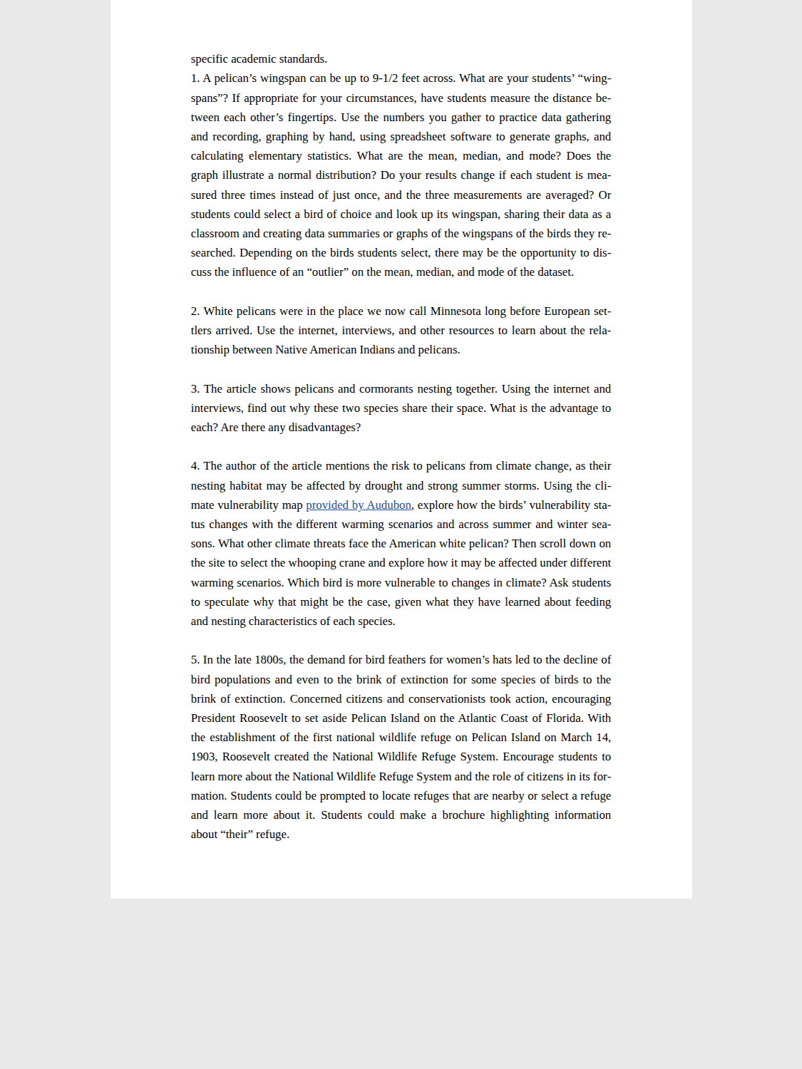specific academic standards.
1. A pelican’s wingspan can be up to 9-1/2 feet across. What are your students’ “wingspans”? If appropriate for your circumstances, have students measure the distance between each other’s fingertips. Use the numbers you gather to practice data gathering and recording, graphing by hand, using spreadsheet software to generate graphs, and calculating elementary statistics. What are the mean, median, and mode? Does the graph illustrate a normal distribution? Do your results change if each student is measured three times instead of just once, and the three measurements are averaged? Or students could select a bird of choice and look up its wingspan, sharing their data as a classroom and creating data summaries or graphs of the wingspans of the birds they researched. Depending on the birds students select, there may be the opportunity to discuss the influence of an “outlier” on the mean, median, and mode of the dataset.
2. White pelicans were in the place we now call Minnesota long before European settlers arrived. Use the internet, interviews, and other resources to learn about the relationship between Native American Indians and pelicans.
3. The article shows pelicans and cormorants nesting together. Using the internet and interviews, find out why these two species share their space. What is the advantage to each? Are there any disadvantages?
4. The author of the article mentions the risk to pelicans from climate change, as their nesting habitat may be affected by drought and strong summer storms. Using the climate vulnerability map provided by Audubon, explore how the birds’ vulnerability status changes with the different warming scenarios and across summer and winter seasons. What other climate threats face the American white pelican? Then scroll down on the site to select the whooping crane and explore how it may be affected under different warming scenarios. Which bird is more vulnerable to changes in climate? Ask students to speculate why that might be the case, given what they have learned about feeding and nesting characteristics of each species.
5. In the late 1800s, the demand for bird feathers for women’s hats led to the decline of bird populations and even to the brink of extinction for some species of birds to the brink of extinction. Concerned citizens and conservationists took action, encouraging President Roosevelt to set aside Pelican Island on the Atlantic Coast of Florida. With the establishment of the first national wildlife refuge on Pelican Island on March 14, 1903, Roosevelt created the National Wildlife Refuge System. Encourage students to learn more about the National Wildlife Refuge System and the role of citizens in its formation. Students could be prompted to locate refuges that are nearby or select a refuge and learn more about it. Students could make a brochure highlighting information about “their” refuge.